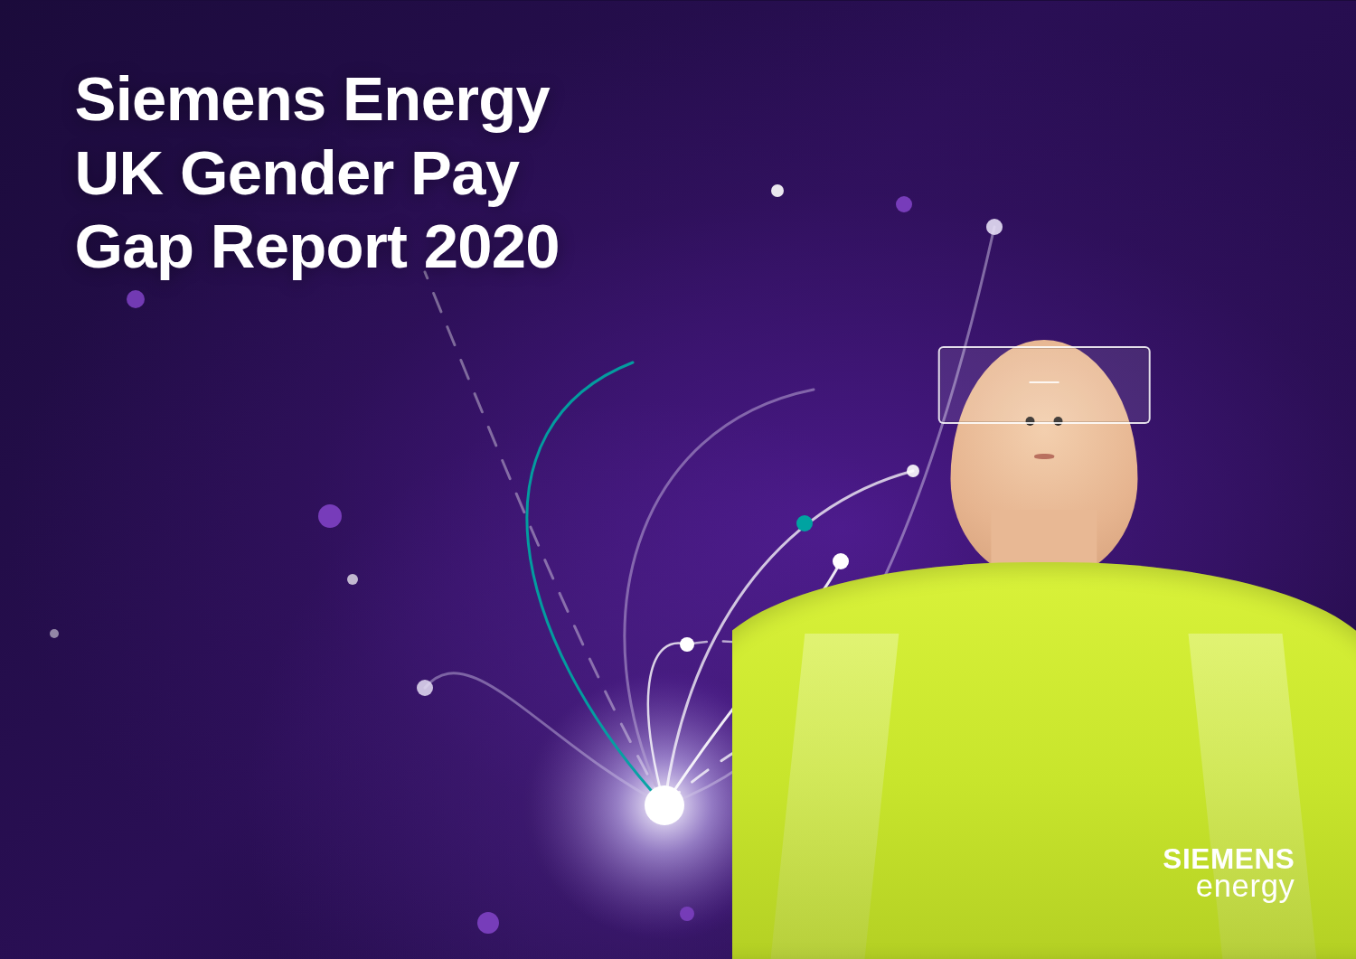Siemens Energy UK Gender Pay Gap Report 2020
Siemens energy